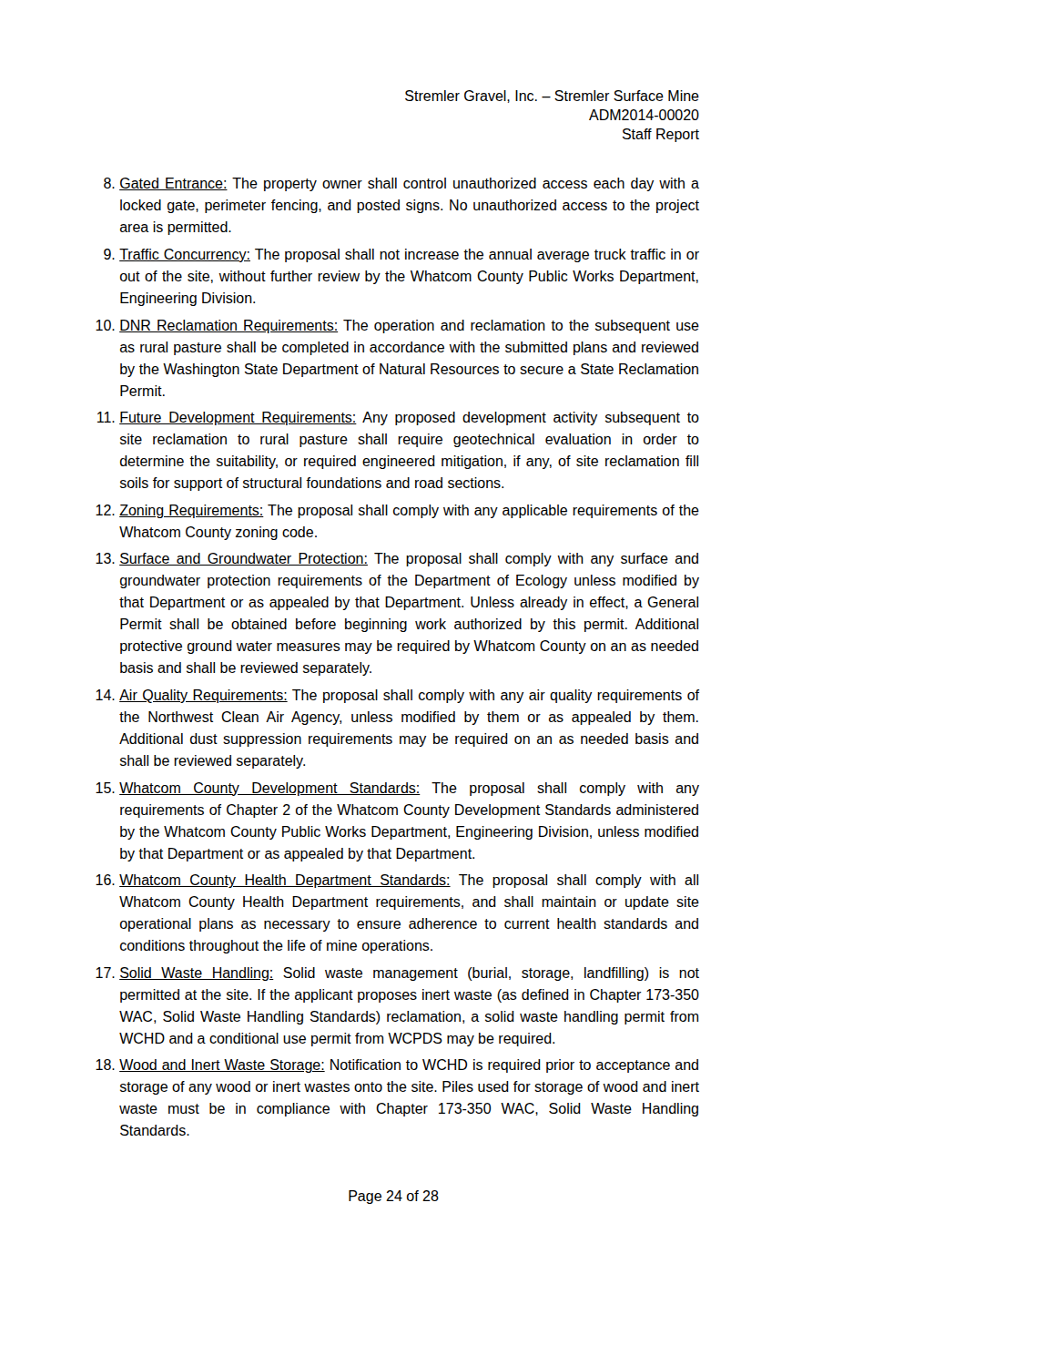Stremler Gravel, Inc. – Stremler Surface Mine
ADM2014-00020
Staff Report
Gated Entrance: The property owner shall control unauthorized access each day with a locked gate, perimeter fencing, and posted signs. No unauthorized access to the project area is permitted.
Traffic Concurrency: The proposal shall not increase the annual average truck traffic in or out of the site, without further review by the Whatcom County Public Works Department, Engineering Division.
DNR Reclamation Requirements: The operation and reclamation to the subsequent use as rural pasture shall be completed in accordance with the submitted plans and reviewed by the Washington State Department of Natural Resources to secure a State Reclamation Permit.
Future Development Requirements: Any proposed development activity subsequent to site reclamation to rural pasture shall require geotechnical evaluation in order to determine the suitability, or required engineered mitigation, if any, of site reclamation fill soils for support of structural foundations and road sections.
Zoning Requirements: The proposal shall comply with any applicable requirements of the Whatcom County zoning code.
Surface and Groundwater Protection: The proposal shall comply with any surface and groundwater protection requirements of the Department of Ecology unless modified by that Department or as appealed by that Department. Unless already in effect, a General Permit shall be obtained before beginning work authorized by this permit. Additional protective ground water measures may be required by Whatcom County on an as needed basis and shall be reviewed separately.
Air Quality Requirements: The proposal shall comply with any air quality requirements of the Northwest Clean Air Agency, unless modified by them or as appealed by them. Additional dust suppression requirements may be required on an as needed basis and shall be reviewed separately.
Whatcom County Development Standards: The proposal shall comply with any requirements of Chapter 2 of the Whatcom County Development Standards administered by the Whatcom County Public Works Department, Engineering Division, unless modified by that Department or as appealed by that Department.
Whatcom County Health Department Standards: The proposal shall comply with all Whatcom County Health Department requirements, and shall maintain or update site operational plans as necessary to ensure adherence to current health standards and conditions throughout the life of mine operations.
Solid Waste Handling: Solid waste management (burial, storage, landfilling) is not permitted at the site. If the applicant proposes inert waste (as defined in Chapter 173-350 WAC, Solid Waste Handling Standards) reclamation, a solid waste handling permit from WCHD and a conditional use permit from WCPDS may be required.
Wood and Inert Waste Storage: Notification to WCHD is required prior to acceptance and storage of any wood or inert wastes onto the site. Piles used for storage of wood and inert waste must be in compliance with Chapter 173-350 WAC, Solid Waste Handling Standards.
Page 24 of 28